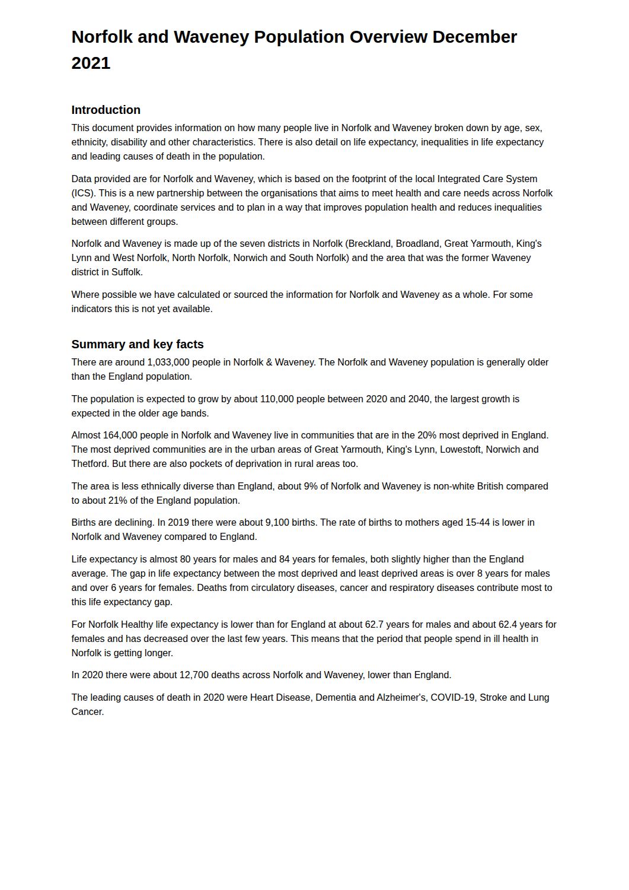Norfolk and Waveney Population Overview December 2021
Introduction
This document provides information on how many people live in Norfolk and Waveney broken down by age, sex, ethnicity, disability and other characteristics. There is also detail on life expectancy, inequalities in life expectancy and leading causes of death in the population.
Data provided are for Norfolk and Waveney, which is based on the footprint of the local Integrated Care System (ICS). This is a new partnership between the organisations that aims to meet health and care needs across Norfolk and Waveney, coordinate services and to plan in a way that improves population health and reduces inequalities between different groups.
Norfolk and Waveney is made up of the seven districts in Norfolk (Breckland, Broadland, Great Yarmouth, King's Lynn and West Norfolk, North Norfolk, Norwich and South Norfolk) and the area that was the former Waveney district in Suffolk.
Where possible we have calculated or sourced the information for Norfolk and Waveney as a whole. For some indicators this is not yet available.
Summary and key facts
There are around 1,033,000 people in Norfolk & Waveney. The Norfolk and Waveney population is generally older than the England population.
The population is expected to grow by about 110,000 people between 2020 and 2040, the largest growth is expected in the older age bands.
Almost 164,000 people in Norfolk and Waveney live in communities that are in the 20% most deprived in England. The most deprived communities are in the urban areas of Great Yarmouth, King's Lynn, Lowestoft, Norwich and Thetford. But there are also pockets of deprivation in rural areas too.
The area is less ethnically diverse than England, about 9% of Norfolk and Waveney is non-white British compared to about 21% of the England population.
Births are declining. In 2019 there were about 9,100 births. The rate of births to mothers aged 15-44 is lower in Norfolk and Waveney compared to England.
Life expectancy is almost 80 years for males and 84 years for females, both slightly higher than the England average. The gap in life expectancy between the most deprived and least deprived areas is over 8 years for males and over 6 years for females. Deaths from circulatory diseases, cancer and respiratory diseases contribute most to this life expectancy gap.
For Norfolk Healthy life expectancy is lower than for England at about 62.7 years for males and about 62.4 years for females and has decreased over the last few years. This means that the period that people spend in ill health in Norfolk is getting longer.
In 2020 there were about 12,700 deaths across Norfolk and Waveney, lower than England.
The leading causes of death in 2020 were Heart Disease, Dementia and Alzheimer's, COVID-19, Stroke and Lung Cancer.